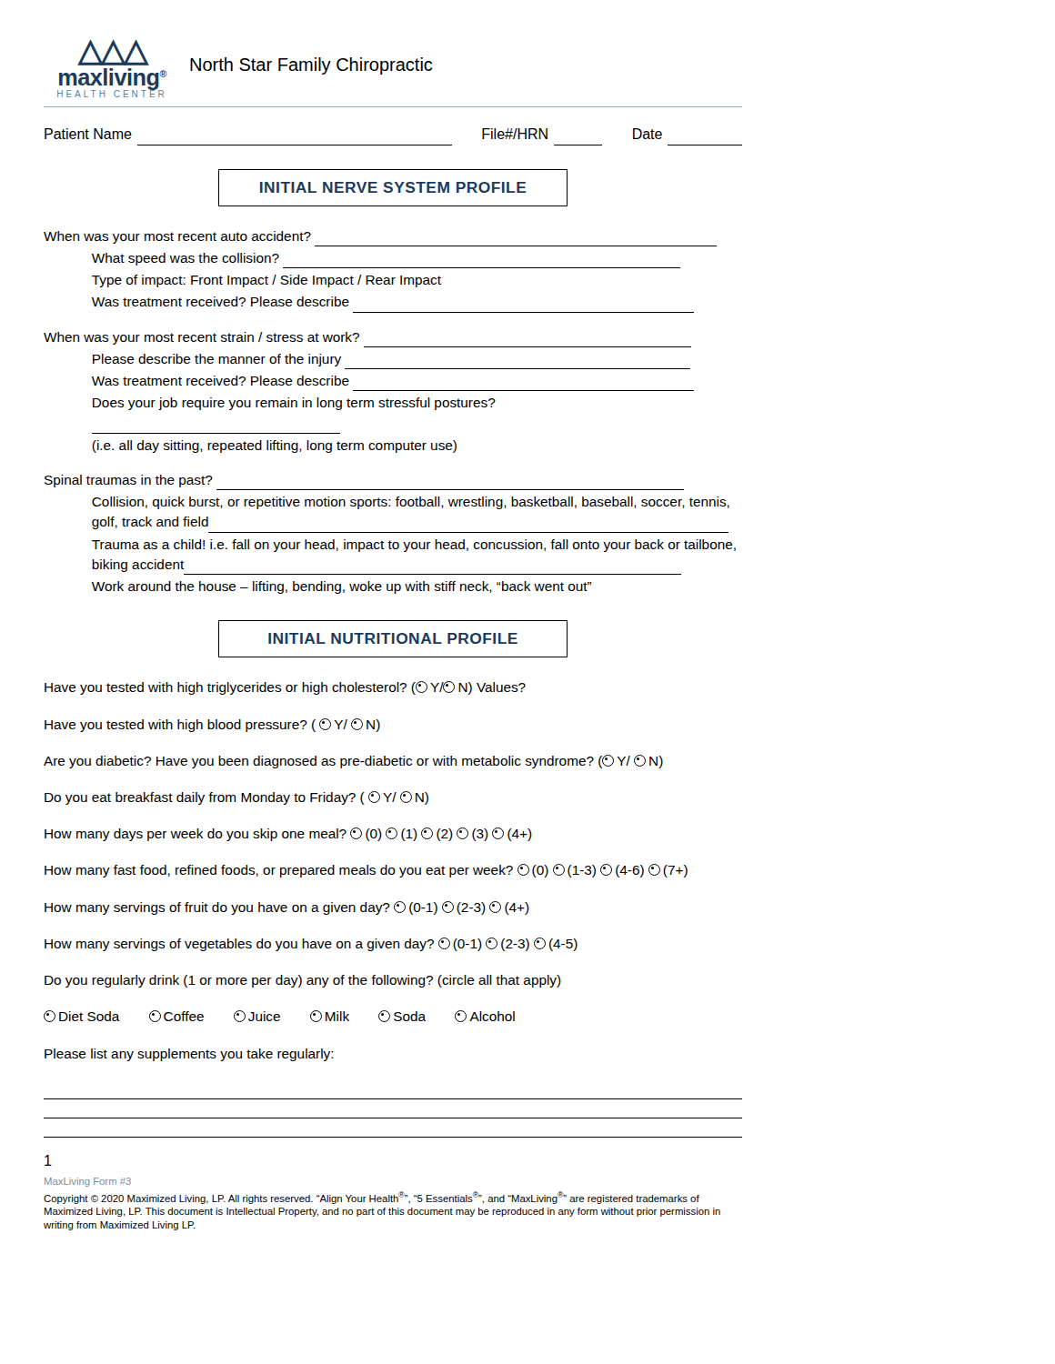△△△
maxliving®
HEALTH CENTER
North Star Family Chiropractic
Patient Name File#/HRN Date
INITIAL NERVE SYSTEM PROFILE
When was your most recent auto accident?
What speed was the collision?
Type of impact: Front Impact / Side Impact / Rear Impact
Was treatment received? Please describe
When was your most recent strain / stress at work?
Please describe the manner of the injury
Was treatment received? Please describe
Does your job require you remain in long term stressful postures?
(i.e. all day sitting, repeated lifting, long term computer use)
Spinal traumas in the past?
Collision, quick burst, or repetitive motion sports: football, wrestling, basketball, baseball, soccer, tennis, golf, track and field
Trauma as a child! i.e. fall on your head, impact to your head, concussion, fall onto your back or tailbone, biking accident
Work around the house – lifting, bending, woke up with stiff neck, “back went out”
INITIAL NUTRITIONAL PROFILE
Have you tested with high triglycerides or high cholesterol? ( Y/ N) Values?
Have you tested with high blood pressure? ( Y/ N)
Are you diabetic? Have you been diagnosed as pre-diabetic or with metabolic syndrome? ( Y/ N)
Do you eat breakfast daily from Monday to Friday? ( Y/ N)
How many days per week do you skip one meal? (0) (1) (2) (3) (4+)
How many fast food, refined foods, or prepared meals do you eat per week? (0) (1-3) (4-6) (7+)
How many servings of fruit do you have on a given day? (0-1) (2-3) (4+)
How many servings of vegetables do you have on a given day? (0-1) (2-3) (4-5)
Do you regularly drink (1 or more per day) any of the following? (circle all that apply)
Diet Soda Coffee Juice Milk Soda Alcohol
Please list any supplements you take regularly:
1
MaxLiving Form #3
Copyright © 2020 Maximized Living, LP. All rights reserved. “Align Your Health®”, “5 Essentials®”, and “MaxLiving®” are registered trademarks of Maximized Living, LP. This document is Intellectual Property, and no part of this document may be reproduced in any form without prior permission in writing from Maximized Living LP.